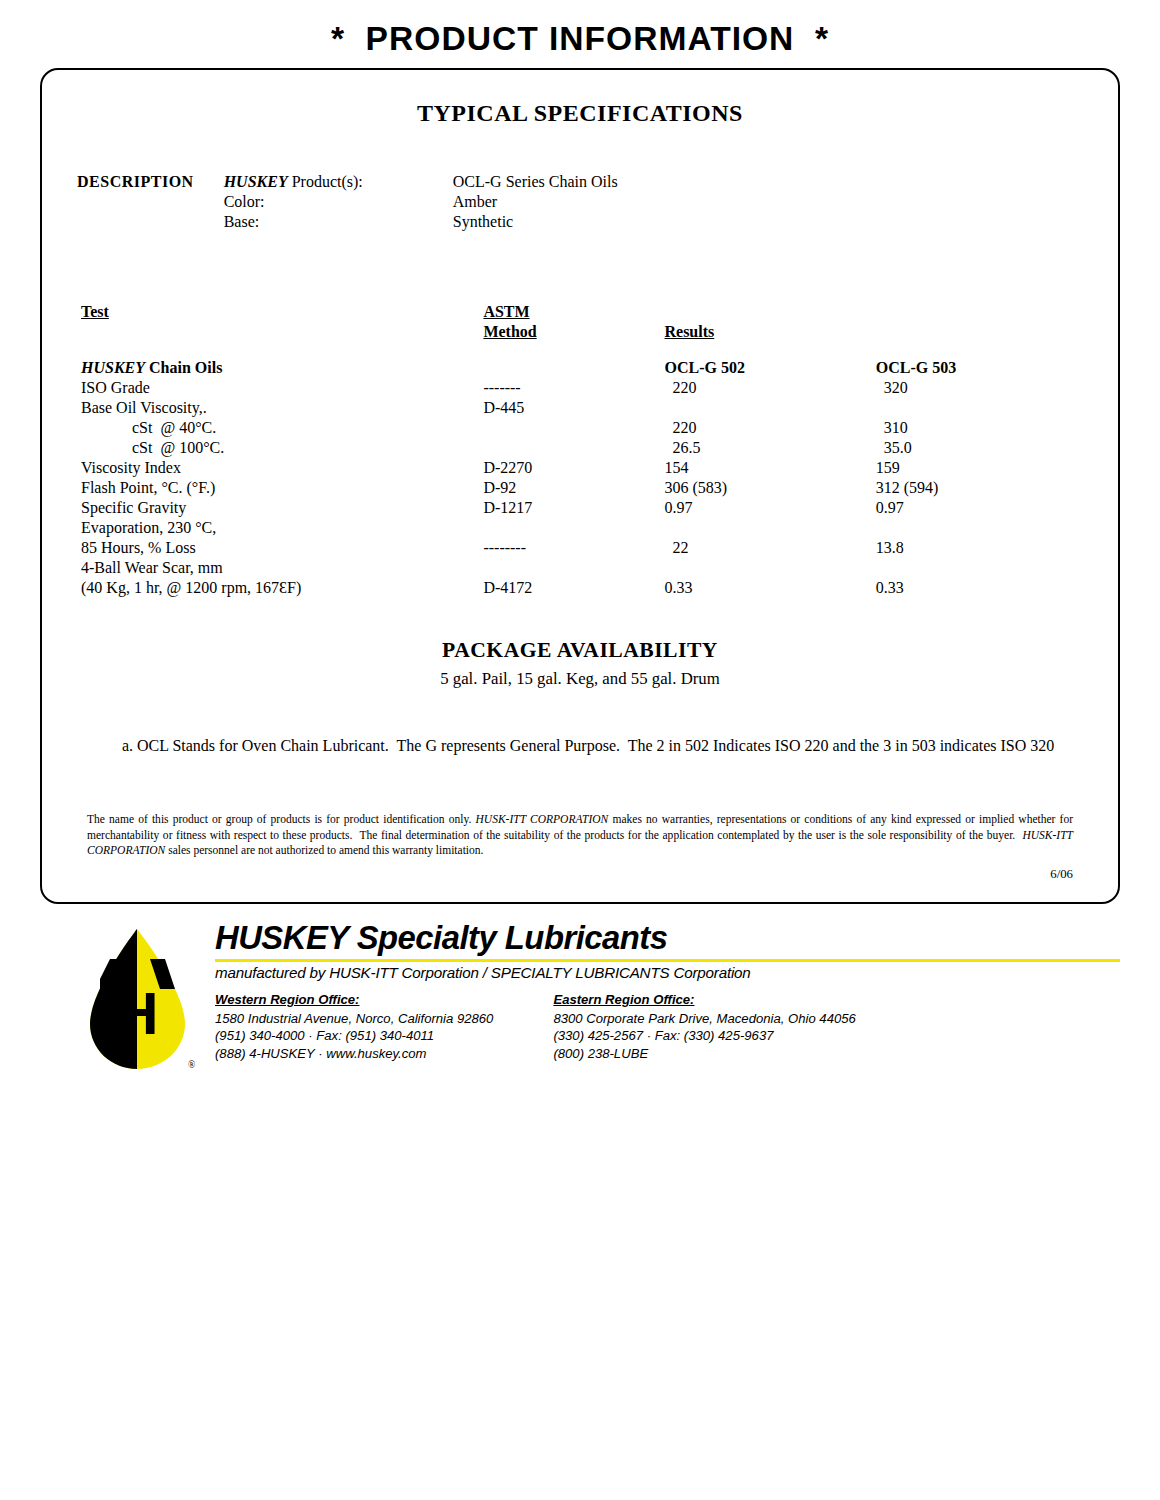* PRODUCT INFORMATION *
TYPICAL SPECIFICATIONS
| DESCRIPTION | HUSKEY Product(s): | OCL-G Series Chain Oils |
| | Color: | Amber |
| | Base: | Synthetic |
| Test | ASTM | | |
| | Method | Results |
| HUSKEY Chain Oils | | OCL-G 502 | OCL-G 503 |
| ISO Grade | ------- | 220 | 320 |
| Base Oil Viscosity,. | D-445 | | |
| cSt @ 40°C. | | 220 | 310 |
| cSt @ 100°C. | | 26.5 | 35.0 |
| Viscosity Index | D-2270 | 154 | 159 |
| Flash Point, °C. (°F.) | D-92 | 306 (583) | 312 (594) |
| Specific Gravity | D-1217 | 0.97 | 0.97 |
| Evaporation, 230 °C, | | | |
| 85 Hours, % Loss | -------- | 22 | 13.8 |
| 4-Ball Wear Scar, mm | | | |
| (40 Kg, 1 hr, @ 1200 rpm, 167ƐF) | D-4172 | 0.33 | 0.33 |
PACKAGE AVAILABILITY
5 gal. Pail, 15 gal. Keg, and 55 gal. Drum
OCL Stands for Oven Chain Lubricant. The G represents General Purpose. The 2 in 502 Indicates ISO 220 and the 3 in 503 indicates ISO 320
The name of this product or group of products is for product identification only. HUSK-ITT CORPORATION makes no warranties, representations or conditions of any kind expressed or implied whether for merchantability or fitness with respect to these products. The final determination of the suitability of the products for the application contemplated by the user is the sole responsibility of the buyer. HUSK-ITT CORPORATION sales personnel are not authorized to amend this warranty limitation.
6/06
H ®
HUSKEY Specialty Lubricants
manufactured by HUSK-ITT Corporation / SPECIALTY LUBRICANTS Corporation
Western Region Office:
1580 Industrial Avenue, Norco, California 92860
(951) 340-4000 · Fax: (951) 340-4011
(888) 4-HUSKEY · www.huskey.com
Eastern Region Office:
8300 Corporate Park Drive, Macedonia, Ohio 44056
(330) 425-2567 · Fax: (330) 425-9637
(800) 238-LUBE